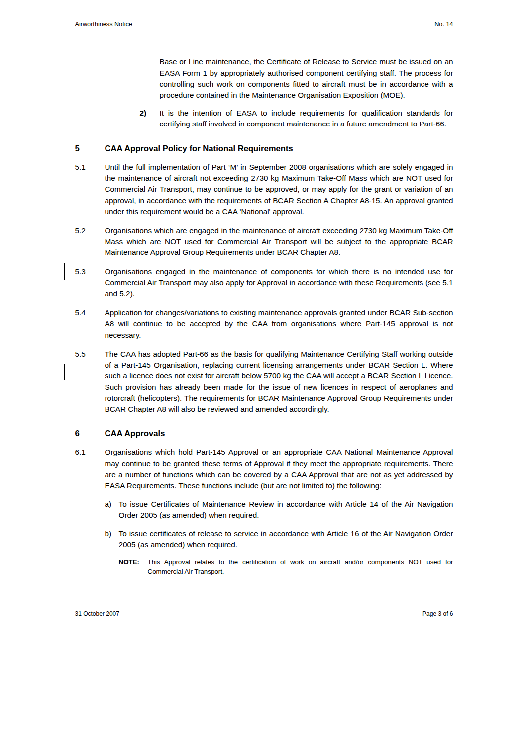Airworthiness Notice No. 14
Base or Line maintenance, the Certificate of Release to Service must be issued on an EASA Form 1 by appropriately authorised component certifying staff. The process for controlling such work on components fitted to aircraft must be in accordance with a procedure contained in the Maintenance Organisation Exposition (MOE).
2) It is the intention of EASA to include requirements for qualification standards for certifying staff involved in component maintenance in a future amendment to Part-66.
5 CAA Approval Policy for National Requirements
5.1 Until the full implementation of Part ‘M’ in September 2008 organisations which are solely engaged in the maintenance of aircraft not exceeding 2730 kg Maximum Take-Off Mass which are NOT used for Commercial Air Transport, may continue to be approved, or may apply for the grant or variation of an approval, in accordance with the requirements of BCAR Section A Chapter A8-15. An approval granted under this requirement would be a CAA 'National' approval.
5.2 Organisations which are engaged in the maintenance of aircraft exceeding 2730 kg Maximum Take-Off Mass which are NOT used for Commercial Air Transport will be subject to the appropriate BCAR Maintenance Approval Group Requirements under BCAR Chapter A8.
5.3 Organisations engaged in the maintenance of components for which there is no intended use for Commercial Air Transport may also apply for Approval in accordance with these Requirements (see 5.1 and 5.2).
5.4 Application for changes/variations to existing maintenance approvals granted under BCAR Sub-section A8 will continue to be accepted by the CAA from organisations where Part-145 approval is not necessary.
5.5 The CAA has adopted Part-66 as the basis for qualifying Maintenance Certifying Staff working outside of a Part-145 Organisation, replacing current licensing arrangements under BCAR Section L. Where such a licence does not exist for aircraft below 5700 kg the CAA will accept a BCAR Section L Licence. Such provision has already been made for the issue of new licences in respect of aeroplanes and rotorcraft (helicopters). The requirements for BCAR Maintenance Approval Group Requirements under BCAR Chapter A8 will also be reviewed and amended accordingly.
6 CAA Approvals
6.1 Organisations which hold Part-145 Approval or an appropriate CAA National Maintenance Approval may continue to be granted these terms of Approval if they meet the appropriate requirements. There are a number of functions which can be covered by a CAA Approval that are not as yet addressed by EASA Requirements. These functions include (but are not limited to) the following:
a) To issue Certificates of Maintenance Review in accordance with Article 14 of the Air Navigation Order 2005 (as amended) when required.
b) To issue certificates of release to service in accordance with Article 16 of the Air Navigation Order 2005 (as amended) when required.
NOTE: This Approval relates to the certification of work on aircraft and/or components NOT used for Commercial Air Transport.
31 October 2007 Page 3 of 6